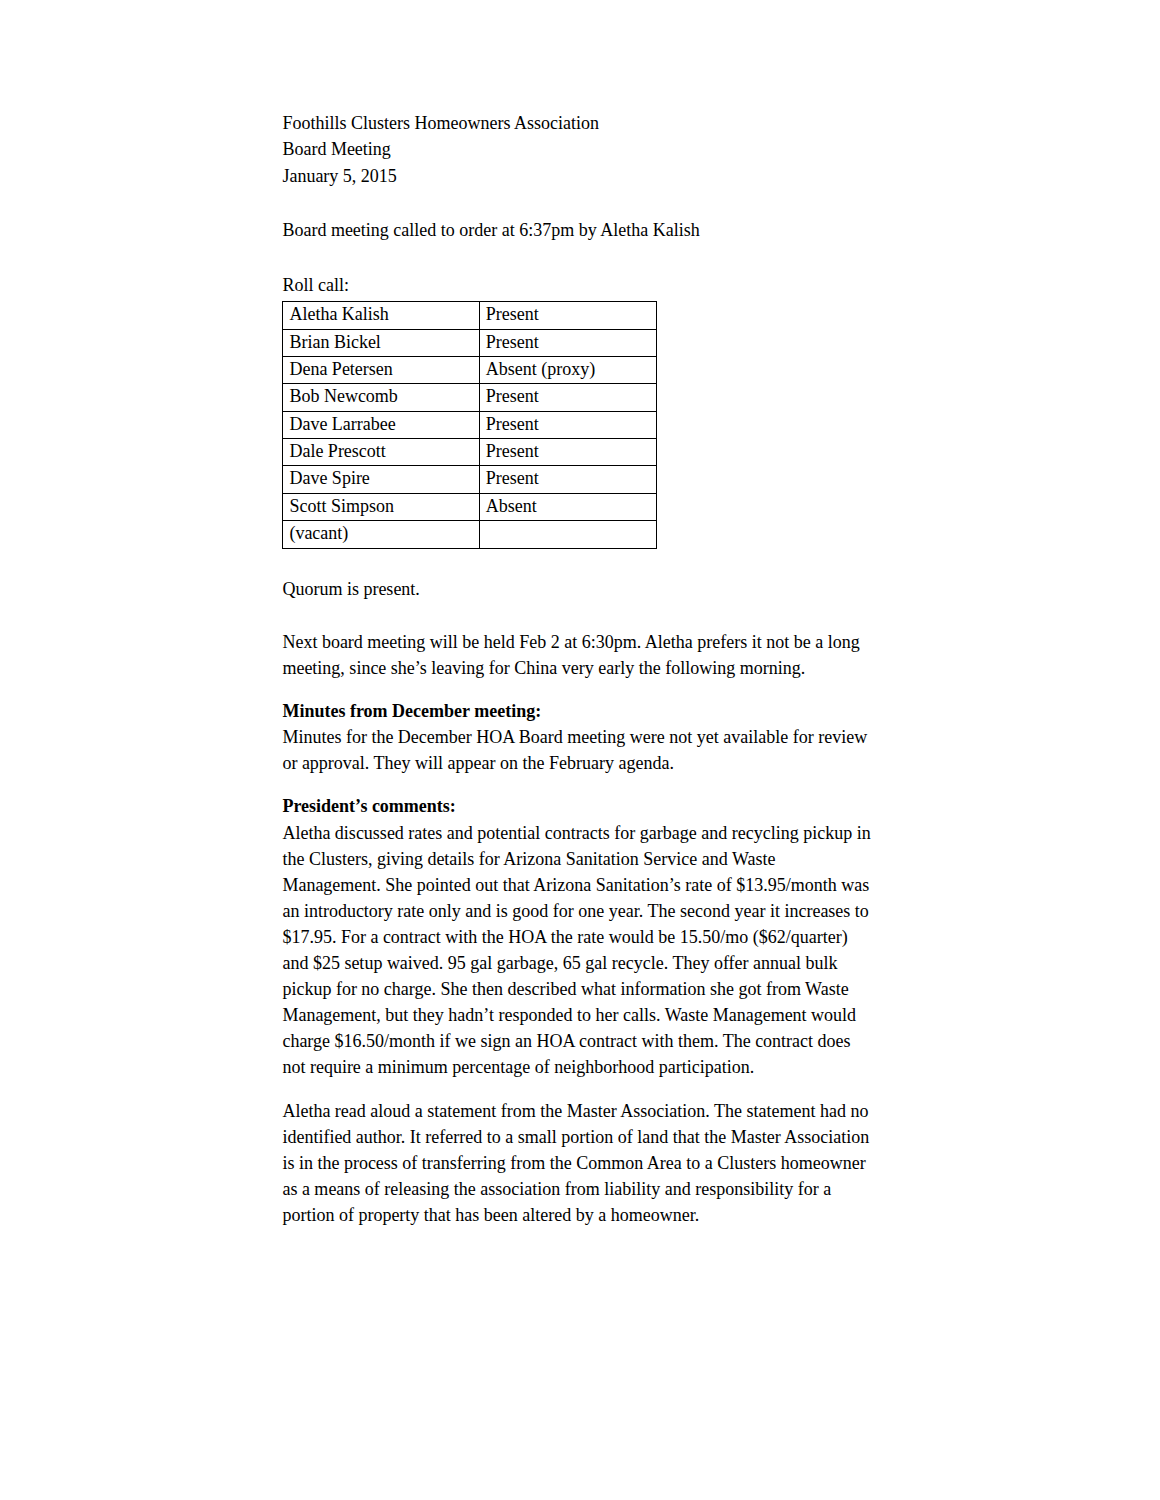Foothills Clusters Homeowners Association
Board Meeting
January 5, 2015
Board meeting called to order at 6:37pm by Aletha Kalish
Roll call:
| Aletha Kalish | Present |
| Brian Bickel | Present |
| Dena Petersen | Absent (proxy) |
| Bob Newcomb | Present |
| Dave Larrabee | Present |
| Dale Prescott | Present |
| Dave Spire | Present |
| Scott Simpson | Absent |
| (vacant) | |
Quorum is present.
Next board meeting will be held Feb 2 at 6:30pm. Aletha prefers it not be a long meeting, since she’s leaving for China very early the following morning.
Minutes from December meeting:
Minutes for the December HOA Board meeting were not yet available for review or approval. They will appear on the February agenda.
President’s comments:
Aletha discussed rates and potential contracts for garbage and recycling pickup in the Clusters, giving details for Arizona Sanitation Service and Waste Management. She pointed out that Arizona Sanitation’s rate of $13.95/month was an introductory rate only and is good for one year. The second year it increases to $17.95. For a contract with the HOA the rate would be 15.50/mo ($62/quarter) and $25 setup waived. 95 gal garbage, 65 gal recycle. They offer annual bulk pickup for no charge. She then described what information she got from Waste Management, but they hadn’t responded to her calls. Waste Management would charge $16.50/month if we sign an HOA contract with them. The contract does not require a minimum percentage of neighborhood participation.
Aletha read aloud a statement from the Master Association. The statement had no identified author. It referred to a small portion of land that the Master Association is in the process of transferring from the Common Area to a Clusters homeowner as a means of releasing the association from liability and responsibility for a portion of property that has been altered by a homeowner.